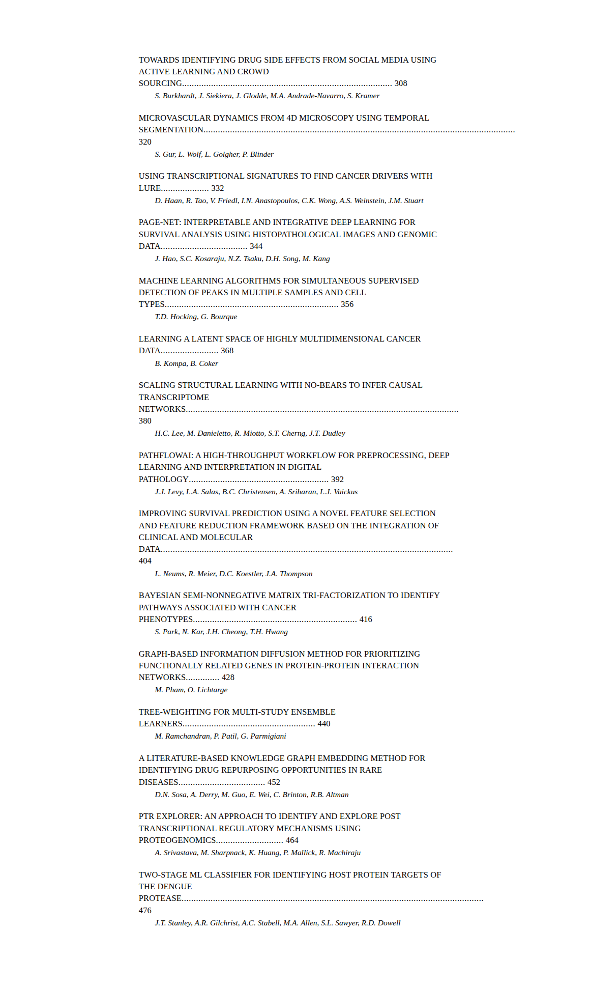TOWARDS IDENTIFYING DRUG SIDE EFFECTS FROM SOCIAL MEDIA USING ACTIVE LEARNING AND CROWD SOURCING....................................................................................... 308
S. Burkhardt, J. Siekiera, J. Glodde, M.A. Andrade-Navarro, S. Kramer
MICROVASCULAR DYNAMICS FROM 4D MICROSCOPY USING TEMPORAL SEGMENTATION................................................................................................................................. 320
S. Gur, L. Wolf, L. Golgher, P. Blinder
USING TRANSCRIPTIONAL SIGNATURES TO FIND CANCER DRIVERS WITH LURE.................... 332
D. Haan, R. Tao, V. Friedl, I.N. Anastopoulos, C.K. Wong, A.S. Weinstein, J.M. Stuart
PAGE-NET: INTERPRETABLE AND INTEGRATIVE DEEP LEARNING FOR SURVIVAL ANALYSIS USING HISTOPATHOLOGICAL IMAGES AND GENOMIC DATA.................................... 344
J. Hao, S.C. Kosaraju, N.Z. Tsaku, D.H. Song, M. Kang
MACHINE LEARNING ALGORITHMS FOR SIMULTANEOUS SUPERVISED DETECTION OF PEAKS IN MULTIPLE SAMPLES AND CELL TYPES........................................................................ 356
T.D. Hocking, G. Bourque
LEARNING A LATENT SPACE OF HIGHLY MULTIDIMENSIONAL CANCER DATA........................ 368
B. Kompa, B. Coker
SCALING STRUCTURAL LEARNING WITH NO-BEARS TO INFER CAUSAL TRANSCRIPTOME NETWORKS................................................................................................................. 380
H.C. Lee, M. Danieletto, R. Miotto, S.T. Cherng, J.T. Dudley
PATHFLOWAI: A HIGH-THROUGHPUT WORKFLOW FOR PREPROCESSING, DEEP LEARNING AND INTERPRETATION IN DIGITAL PATHOLOGY.......................................................... 392
J.J. Levy, L.A. Salas, B.C. Christensen, A. Sriharan, L.J. Vaickus
IMPROVING SURVIVAL PREDICTION USING A NOVEL FEATURE SELECTION AND FEATURE REDUCTION FRAMEWORK BASED ON THE INTEGRATION OF CLINICAL AND MOLECULAR DATA......................................................................................................................... 404
L. Neums, R. Meier, D.C. Koestler, J.A. Thompson
BAYESIAN SEMI-NONNEGATIVE MATRIX TRI-FACTORIZATION TO IDENTIFY PATHWAYS ASSOCIATED WITH CANCER PHENOTYPES.................................................................... 416
S. Park, N. Kar, J.H. Cheong, T.H. Hwang
GRAPH-BASED INFORMATION DIFFUSION METHOD FOR PRIORITIZING FUNCTIONALLY RELATED GENES IN PROTEIN-PROTEIN INTERACTION NETWORKS.............. 428
M. Pham, O. Lichtarge
TREE-WEIGHTING FOR MULTI-STUDY ENSEMBLE LEARNERS....................................................... 440
M. Ramchandran, P. Patil, G. Parmigiani
A LITERATURE-BASED KNOWLEDGE GRAPH EMBEDDING METHOD FOR IDENTIFYING DRUG REPURPOSING OPPORTUNITIES IN RARE DISEASES.................................... 452
D.N. Sosa, A. Derry, M. Guo, E. Wei, C. Brinton, R.B. Altman
PTR EXPLORER: AN APPROACH TO IDENTIFY AND EXPLORE POST TRANSCRIPTIONAL REGULATORY MECHANISMS USING PROTEOGENOMICS............................ 464
A. Srivastava, M. Sharpnack, K. Huang, P. Mallick, R. Machiraju
TWO-STAGE ML CLASSIFIER FOR IDENTIFYING HOST PROTEIN TARGETS OF THE DENGUE PROTEASE............................................................................................................................. 476
J.T. Stanley, A.R. Gilchrist, A.C. Stabell, M.A. Allen, S.L. Sawyer, R.D. Dowell